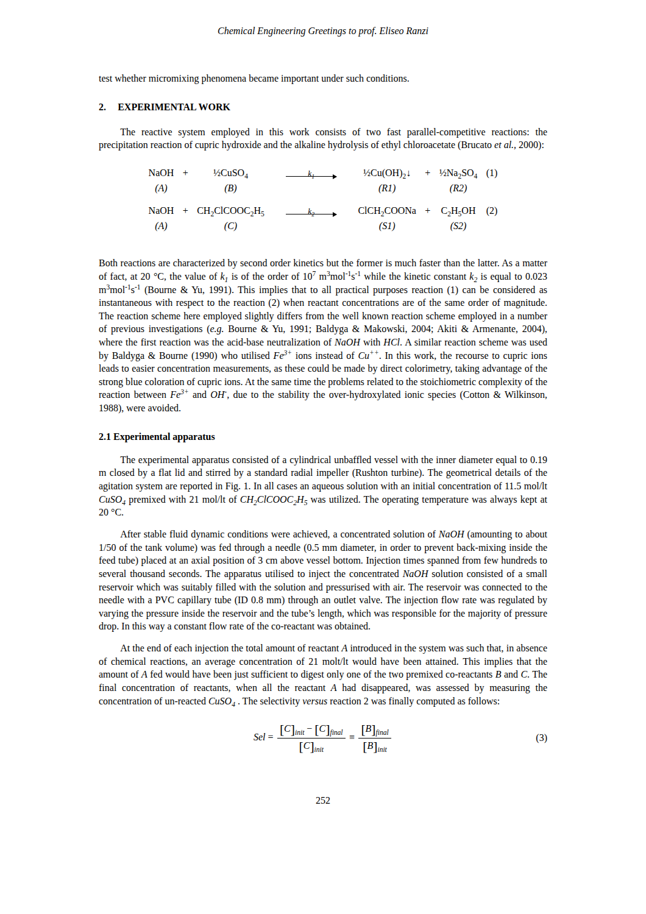Chemical Engineering Greetings to prof. Eliseo Ranzi
test whether micromixing phenomena became important under such conditions.
2. EXPERIMENTAL WORK
The reactive system employed in this work consists of two fast parallel-competitive reactions: the precipitation reaction of cupric hydroxide and the alkaline hydrolysis of ethyl chloroacetate (Brucato et al., 2000):
| NaOH | + | ½CuSO 4 | k 1 | ½Cu(OH) 2 ↓ | + | ½Na 2 SO 4 | (1) |
| (A) | | (B) | | (R1) | | (R2) | |
| NaOH | + | CH 2 ClCOOC 2 H 5 | k 2 | ClCH 2 COONa | + | C 2 H 5 OH | (2) |
| (A) | | (C) | | (S1) | | (S2) | |
Both reactions are characterized by second order kinetics but the former is much faster than the latter. As a matter of fact, at 20 °C, the value of k1 is of the order of 107 m3mol-1s-1 while the kinetic constant k2 is equal to 0.023 m3mol-1s-1 (Bourne & Yu, 1991). This implies that to all practical purposes reaction (1) can be considered as instantaneous with respect to the reaction (2) when reactant concentrations are of the same order of magnitude. The reaction scheme here employed slightly differs from the well known reaction scheme employed in a number of previous investigations (e.g. Bourne & Yu, 1991; Baldyga & Makowski, 2004; Akiti & Armenante, 2004), where the first reaction was the acid-base neutralization of NaOH with HCl. A similar reaction scheme was used by Baldyga & Bourne (1990) who utilised Fe3+ ions instead of Cu++. In this work, the recourse to cupric ions leads to easier concentration measurements, as these could be made by direct colorimetry, taking advantage of the strong blue coloration of cupric ions. At the same time the problems related to the stoichiometric complexity of the reaction between Fe3+ and OH-, due to the stability the over-hydroxylated ionic species (Cotton & Wilkinson, 1988), were avoided.
2.1 Experimental apparatus
The experimental apparatus consisted of a cylindrical unbaffled vessel with the inner diameter equal to 0.19 m closed by a flat lid and stirred by a standard radial impeller (Rushton turbine). The geometrical details of the agitation system are reported in Fig. 1. In all cases an aqueous solution with an initial concentration of 11.5 mol/lt CuSO4 premixed with 21 mol/lt of CH2ClCOOC2H5 was utilized. The operating temperature was always kept at 20 °C.
After stable fluid dynamic conditions were achieved, a concentrated solution of NaOH (amounting to about 1/50 of the tank volume) was fed through a needle (0.5 mm diameter, in order to prevent back-mixing inside the feed tube) placed at an axial position of 3 cm above vessel bottom. Injection times spanned from few hundreds to several thousand seconds. The apparatus utilised to inject the concentrated NaOH solution consisted of a small reservoir which was suitably filled with the solution and pressurised with air. The reservoir was connected to the needle with a PVC capillary tube (ID 0.8 mm) through an outlet valve. The injection flow rate was regulated by varying the pressure inside the reservoir and the tube’s length, which was responsible for the majority of pressure drop. In this way a constant flow rate of the co-reactant was obtained.
At the end of each injection the total amount of reactant A introduced in the system was such that, in absence of chemical reactions, an average concentration of 21 molt/lt would have been attained. This implies that the amount of A fed would have been just sufficient to digest only one of the two premixed co-reactants B and C. The final concentration of reactants, when all the reactant A had disappeared, was assessed by measuring the concentration of un-reacted CuSO4 . The selectivity versus reaction 2 was finally computed as follows:
Sel = [C]init − [C]final [C]init ≡ [B]final [B]init (3)
252